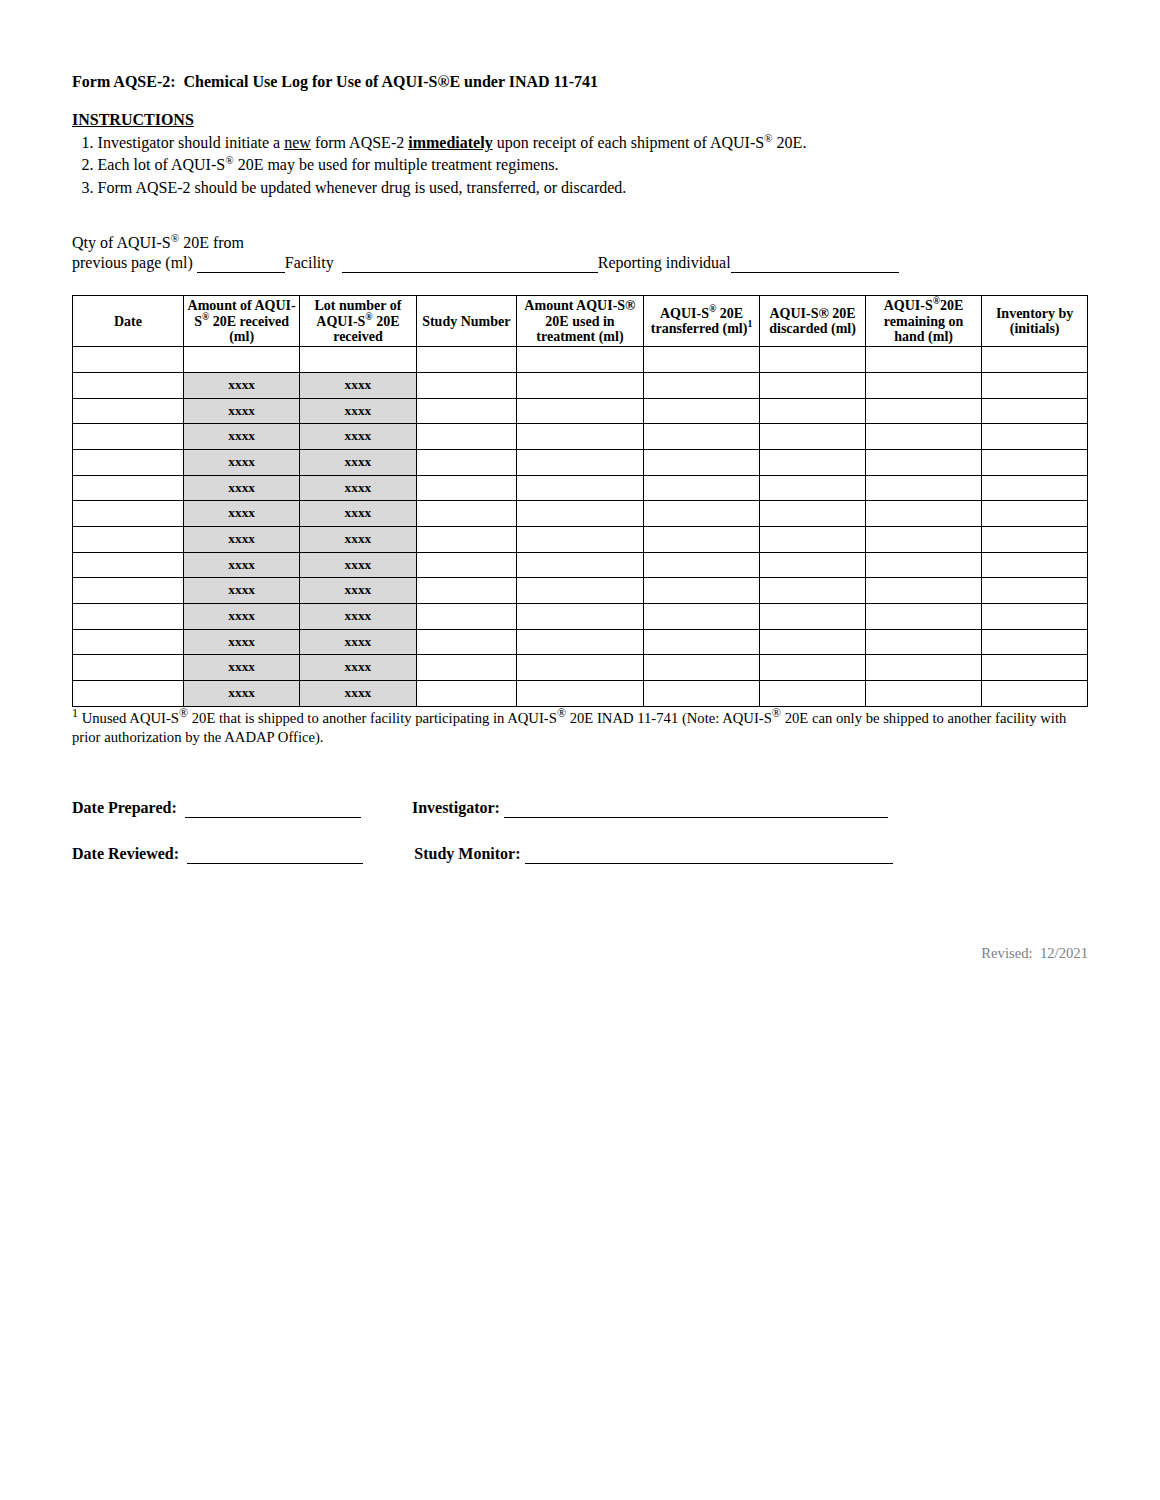Form AQSE-2: Chemical Use Log for Use of AQUI-S®E under INAD 11-741
INSTRUCTIONS
Investigator should initiate a new form AQSE-2 immediately upon receipt of each shipment of AQUI-S® 20E.
Each lot of AQUI-S® 20E may be used for multiple treatment regimens.
Form AQSE-2 should be updated whenever drug is used, transferred, or discarded.
Qty of AQUI-S® 20E from
previous page (ml) Facility Reporting individual
| Date | Amount of AQUI-S ® 20E received (ml) | Lot number of AQUI-S ® 20E received | Study Number | Amount AQUI-S® 20E used in treatment (ml) | AQUI-S ® 20E transferred (ml) 1 | AQUI-S® 20E discarded (ml) | AQUI-S ® 20E remaining on hand (ml) | Inventory by (initials) |
| --- | --- | --- | --- | --- | --- | --- | --- | --- |
| | xxxx | xxxx | | | | | | |
| | xxxx | xxxx | | | | | | |
| | xxxx | xxxx | | | | | | |
| | xxxx | xxxx | | | | | | |
| | xxxx | xxxx | | | | | | |
| | xxxx | xxxx | | | | | | |
| | xxxx | xxxx | | | | | | |
| | xxxx | xxxx | | | | | | |
| | xxxx | xxxx | | | | | | |
| | xxxx | xxxx | | | | | | |
| | xxxx | xxxx | | | | | | |
| | xxxx | xxxx | | | | | | |
| | xxxx | xxxx | | | | | | |
1 Unused AQUI-S® 20E that is shipped to another facility participating in AQUI-S® 20E INAD 11-741 (Note: AQUI-S® 20E can only be shipped to another facility with prior authorization by the AADAP Office).
Date Prepared: Investigator:
Date Reviewed: Study Monitor:
Revised: 12/2021